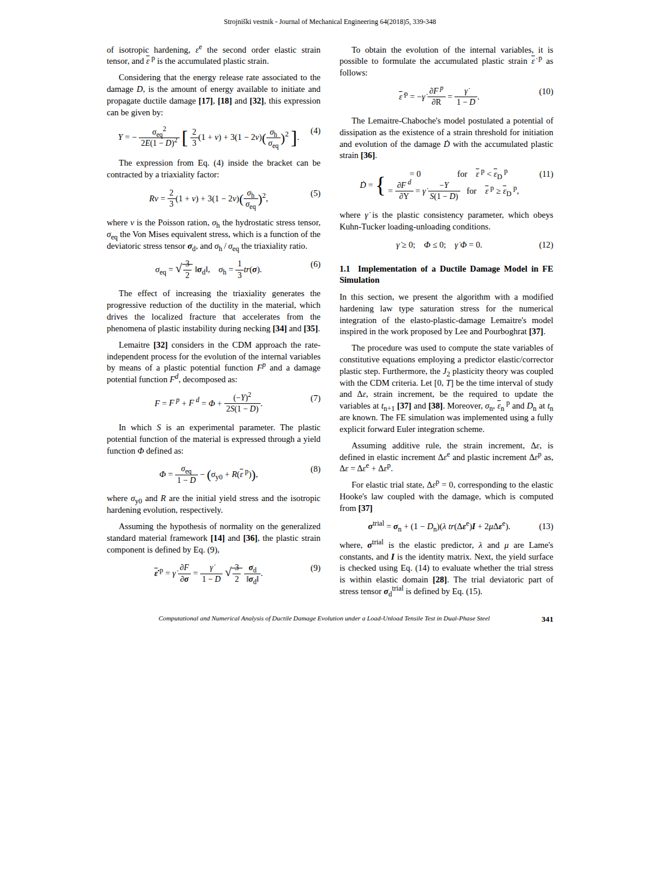Strojniški vestnik - Journal of Mechanical Engineering 64(2018)5, 339-348
of isotropic hardening, εe the second order elastic strain tensor, and ε p is the accumulated plastic strain.
Considering that the energy release rate associated to the damage D, is the amount of energy available to initiate and propagate ductile damage [17], [18] and [32], this expression can be given by:
(4) Y = − σeq22E(1 − D)2 [ 23(1 + v) + 3(1 − 2v)(σh σeq)2 ].
The expression from Eq. (4) inside the bracket can be contracted by a triaxiality factor:
(5) Rv = 23(1 + v) + 3(1 − 2v)(σh σeq)2,
where v is the Poisson ration, σh the hydrostatic stress tensor, σeq the Von Mises equivalent stress, which is a function of the deviatoric stress tensor σd, and σh / σeq the triaxiality ratio.
(6) σeq = √32 ‖σd‖, σh = 13 tr(σ).
The effect of increasing the triaxiality generates the progressive reduction of the ductility in the material, which drives the localized fracture that accelerates from the phenomena of plastic instability during necking [34] and [35].
Lemaitre [32] considers in the CDM approach the rate-independent process for the evolution of the internal variables by means of a plastic potential function Fp and a damage potential function Fd, decomposed as:
(7) F = F p + F d = Φ + (−Y)22S(1 − D).
In which S is an experimental parameter. The plastic potential function of the material is expressed through a yield function Φ defined as:
(8) Φ = σeq 1 − D − (σy0 + R(ε p)),
where σy0 and R are the initial yield stress and the isotropic hardening evolution, respectively.
Assuming the hypothesis of normality on the generalized standard material framework [14] and [36], the plastic strain component is defined by Eq. (9),
(9) ε̇ p = γ̇ ∂F∂σ = γ̇1 − D √32 σd‖σd‖.
To obtain the evolution of the internal variables, it is possible to formulate the accumulated plastic strain ε̇ p as follows:
(10) ε̇ p = −γ̇ ∂F p∂R = γ̇1 − D.
The Lemaitre-Chaboche's model postulated a potential of dissipation as the existence of a strain threshold for initiation and evolution of the damage Ḋ with the accumulated plastic strain [36].
(11) Ḋ = { = 0 for ε p < εD p = ∂F d∂Y = γ̇ −Y S(1 − D) for ε p ≥ εD p,
where γ̇ is the plastic consistency parameter, which obeys Kuhn-Tucker loading-unloading conditions.
(12) γ̇ ≥ 0; Φ ≤ 0; γ̇ Φ = 0.
1.1 Implementation of a Ductile Damage Model in FE Simulation
In this section, we present the algorithm with a modified hardening law type saturation stress for the numerical integration of the elasto-plastic-damage Lemaitre's model inspired in the work proposed by Lee and Pourboghrat [37].
The procedure was used to compute the state variables of constitutive equations employing a predictor elastic/corrector plastic step. Furthermore, the J2 plasticity theory was coupled with the CDM criteria. Let [0, T] be the time interval of study and Δε, strain increment, be the required to update the variables at tn+1 [37] and [38]. Moreover, σn, εn p and Dn at tn are known. The FE simulation was implemented using a fully explicit forward Euler integration scheme.
Assuming additive rule, the strain increment, Δε, is defined in elastic increment Δεe and plastic increment Δεp as, Δε = Δεe + Δεp.
For elastic trial state, Δεp = 0, corresponding to the elastic Hooke's law coupled with the damage, which is computed from [37]
(13) σtrial = σn + (1 − Dn)(λ tr(Δεe)I + 2μ Δεe).
where, σtrial is the elastic predictor, λ and μ are Lame's constants, and I is the identity matrix. Next, the yield surface is checked using Eq. (14) to evaluate whether the trial stress is within elastic domain [28]. The trial deviatoric part of stress tensor σdtrial is defined by Eq. (15).
341 Computational and Numerical Analysis of Ductile Damage Evolution under a Load-Unload Tensile Test in Dual-Phase Steel